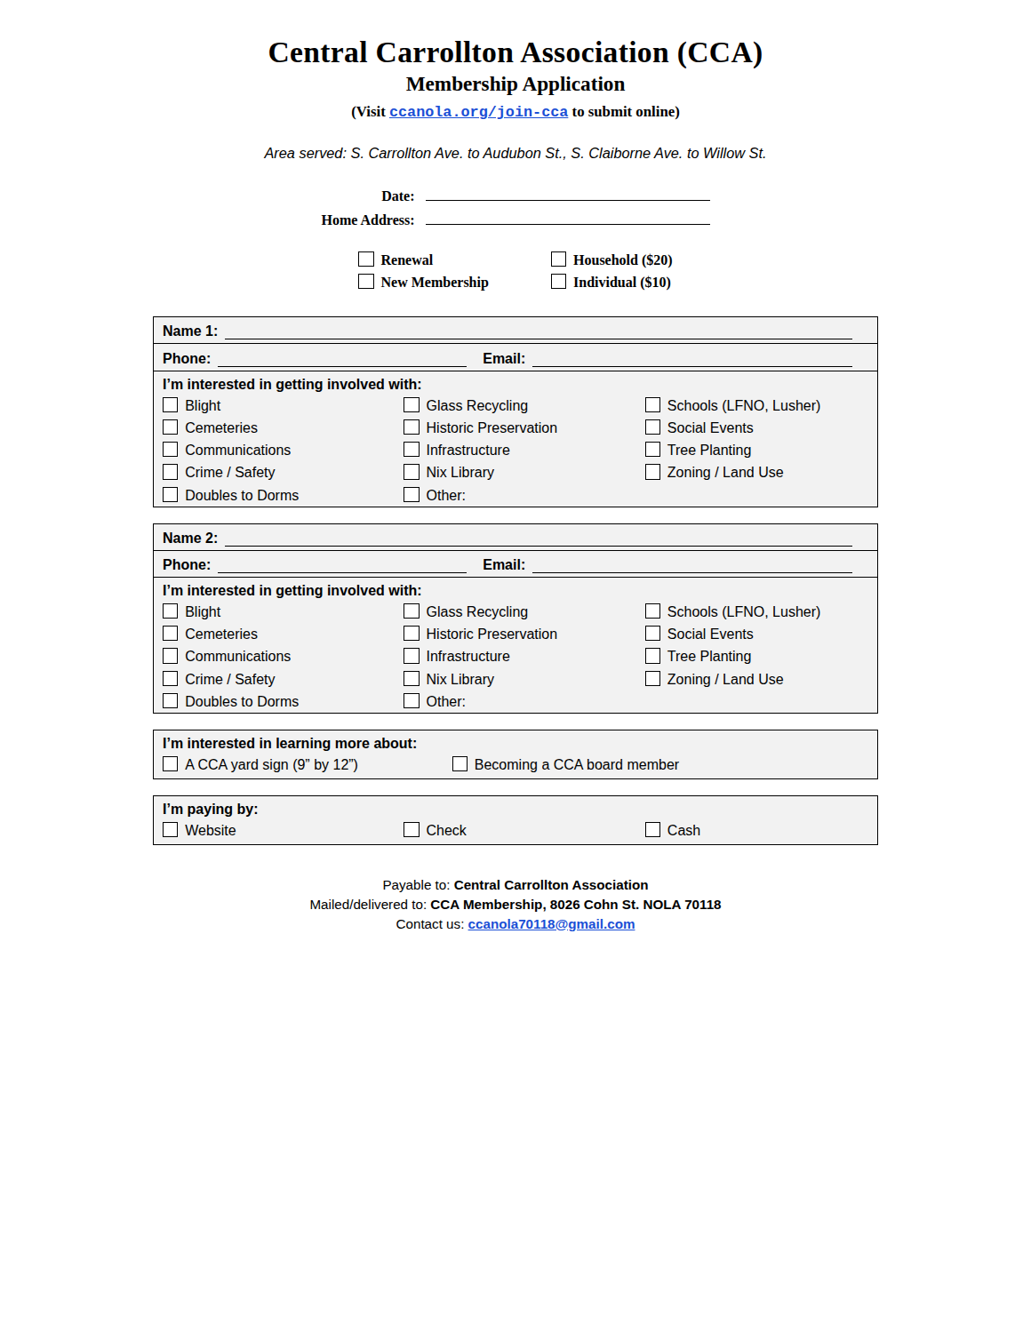Central Carrollton Association (CCA)
Membership Application
(Visit ccanola.org/join-cca to submit online)
Area served: S. Carrollton Ave. to Audubon St., S. Claiborne Ave. to Willow St.
| Date: | |
| Home Address: | |
| Renewal | Household ($20) |
| New Membership | Individual ($10) |
Name 1:
Phone: Email:
I’m interested in getting involved with:
| Blight | Glass Recycling | Schools (LFNO, Lusher) |
| Cemeteries | Historic Preservation | Social Events |
| Communications | Infrastructure | Tree Planting |
| Crime / Safety | Nix Library | Zoning / Land Use |
| Doubles to Dorms | Other: | |
Name 2:
Phone: Email:
I’m interested in getting involved with:
| Blight | Glass Recycling | Schools (LFNO, Lusher) |
| Cemeteries | Historic Preservation | Social Events |
| Communications | Infrastructure | Tree Planting |
| Crime / Safety | Nix Library | Zoning / Land Use |
| Doubles to Dorms | Other: | |
I’m interested in learning more about:
| A CCA yard sign (9” by 12”) | Becoming a CCA board member |
I’m paying by:
| Website | Check | Cash |
Payable to: Central Carrollton Association
Mailed/delivered to: CCA Membership, 8026 Cohn St. NOLA 70118
Contact us: ccanola70118@gmail.com